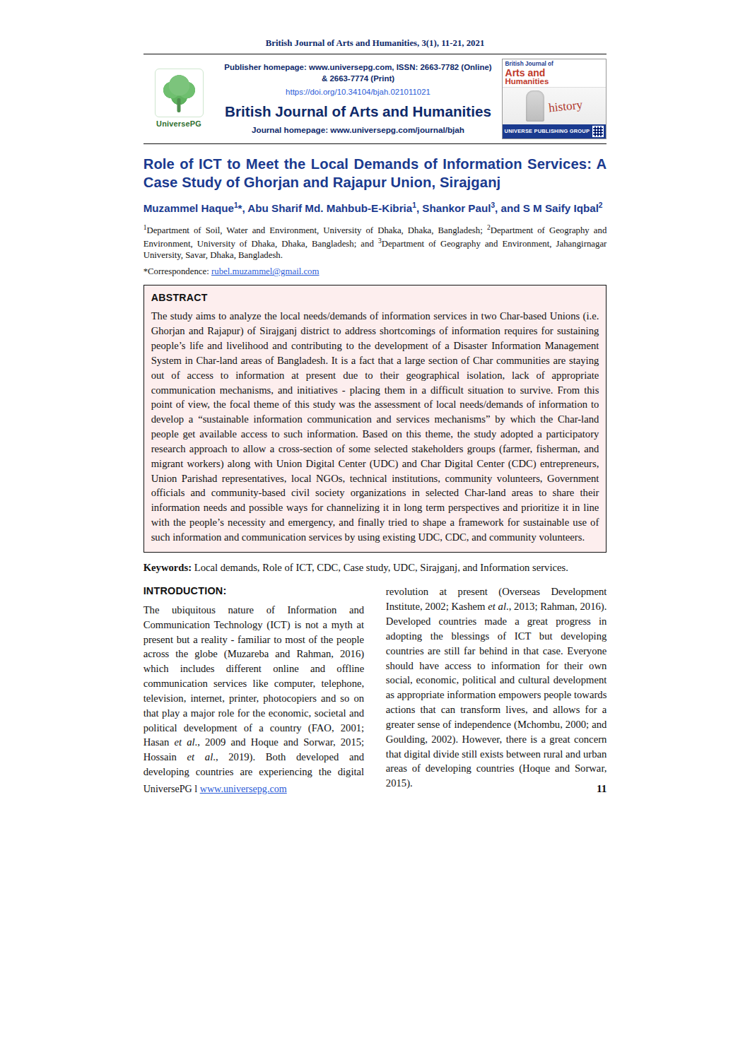British Journal of Arts and Humanities, 3(1), 11-21, 2021
UniversePG
Publisher homepage: www.universepg.com, ISSN: 2663-7782 (Online) & 2663-7774 (Print)
https://doi.org/10.34104/bjah.021011021
British Journal of Arts and Humanities
Journal homepage: www.universepg.com/journal/bjah
British Journal of
Arts and
Humanities
history
UNIVERSE PUBLISHING GROUP
Role of ICT to Meet the Local Demands of Information Services: A Case Study of Ghorjan and Rajapur Union, Sirajganj
Muzammel Haque1*, Abu Sharif Md. Mahbub-E-Kibria1, Shankor Paul3, and S M Saify Iqbal2
1Department of Soil, Water and Environment, University of Dhaka, Dhaka, Bangladesh; 2Department of Geography and Environment, University of Dhaka, Dhaka, Bangladesh; and 3Department of Geography and Environment, Jahangirnagar University, Savar, Dhaka, Bangladesh.
*Correspondence: rubel.muzammel@gmail.com
ABSTRACT
The study aims to analyze the local needs/demands of information services in two Char-based Unions (i.e. Ghorjan and Rajapur) of Sirajganj district to address shortcomings of information requires for sustaining people’s life and livelihood and contributing to the development of a Disaster Information Management System in Char-land areas of Bangladesh. It is a fact that a large section of Char communities are staying out of access to information at present due to their geographical isolation, lack of appropriate communication mechanisms, and initiatives - placing them in a difficult situation to survive. From this point of view, the focal theme of this study was the assessment of local needs/demands of information to develop a “sustainable information communication and services mechanisms” by which the Char-land people get available access to such information. Based on this theme, the study adopted a participatory research approach to allow a cross-section of some selected stakeholders groups (farmer, fisherman, and migrant workers) along with Union Digital Center (UDC) and Char Digital Center (CDC) entrepreneurs, Union Parishad representatives, local NGOs, technical institutions, community volunteers, Government officials and community-based civil society organizations in selected Char-land areas to share their information needs and possible ways for channelizing it in long term perspectives and prioritize it in line with the people’s necessity and emergency, and finally tried to shape a framework for sustainable use of such information and communication services by using existing UDC, CDC, and community volunteers.
Keywords: Local demands, Role of ICT, CDC, Case study, UDC, Sirajganj, and Information services.
INTRODUCTION:
The ubiquitous nature of Information and Communication Technology (ICT) is not a myth at present but a reality - familiar to most of the people across the globe (Muzareba and Rahman, 2016) which includes different online and offline communication services like computer, telephone, television, internet, printer, photocopiers and so on that play a major role for the economic, societal and political development of a country (FAO, 2001; Hasan et al., 2009 and Hoque and Sorwar, 2015; Hossain et al., 2019). Both developed and developing countries are experiencing the digital revolution at present (Overseas Development Institute, 2002; Kashem et al., 2013; Rahman, 2016). Developed countries made a great progress in adopting the blessings of ICT but developing countries are still far behind in that case. Everyone should have access to information for their own social, economic, political and cultural development as appropriate information empowers people towards actions that can transform lives, and allows for a greater sense of independence (Mchombu, 2000; and Goulding, 2002). However, there is a great concern that digital divide still exists between rural and urban areas of developing countries (Hoque and Sorwar, 2015).
UniversePG l www.universepg.com
11